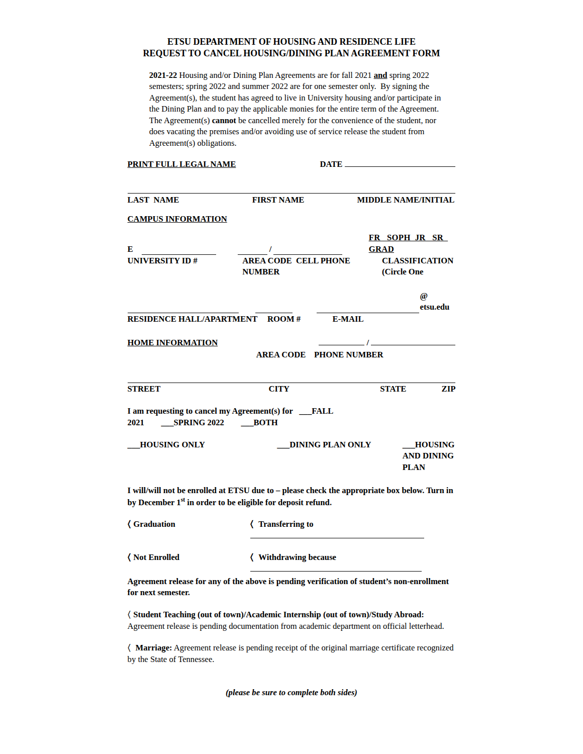ETSU DEPARTMENT OF HOUSING AND RESIDENCE LIFE REQUEST TO CANCEL HOUSING/DINING PLAN AGREEMENT FORM
2021-22 Housing and/or Dining Plan Agreements are for fall 2021 and spring 2022 semesters; spring 2022 and summer 2022 are for one semester only. By signing the Agreement(s), the student has agreed to live in University housing and/or participate in the Dining Plan and to pay the applicable monies for the entire term of the Agreement. The Agreement(s) cannot be cancelled merely for the convenience of the student, nor does vacating the premises and/or avoiding use of service release the student from Agreement(s) obligations.
PRINT FULL LEGAL NAME
DATE
LAST NAME
FIRST NAME
MIDDLE NAME/INITIAL
CAMPUS INFORMATION
E / FR SOPH JR SR GRAD
UNIVERSITY ID #
AREA CODE CELL PHONE NUMBER
CLASSIFICATION (Circle One
@ etsu.edu
RESIDENCE HALL/APARTMENT
ROOM #
E-MAIL
HOME INFORMATION
/
AREA CODE PHONE NUMBER
STREET
CITY
STATE
ZIP
I am requesting to cancel my Agreement(s) for ___FALL 2021___SPRING 2022___BOTH
___HOUSING ONLY
___DINING PLAN ONLY
___HOUSING AND DINING PLAN
I will/will not be enrolled at ETSU due to – please check the appropriate box below. Turn in by December 1st in order to be eligible for deposit refund.
〈Graduation
〈 Transferring to
〈Not Enrolled
〈 Withdrawing because
Agreement release for any of the above is pending verification of student’s non-enrollment for next semester.
〈Student Teaching (out of town)/Academic Internship (out of town)/Study Abroad: Agreement release is pending documentation from academic department on official letterhead.
〈 Marriage: Agreement release is pending receipt of the original marriage certificate recognized by the State of Tennessee.
(please be sure to complete both sides)